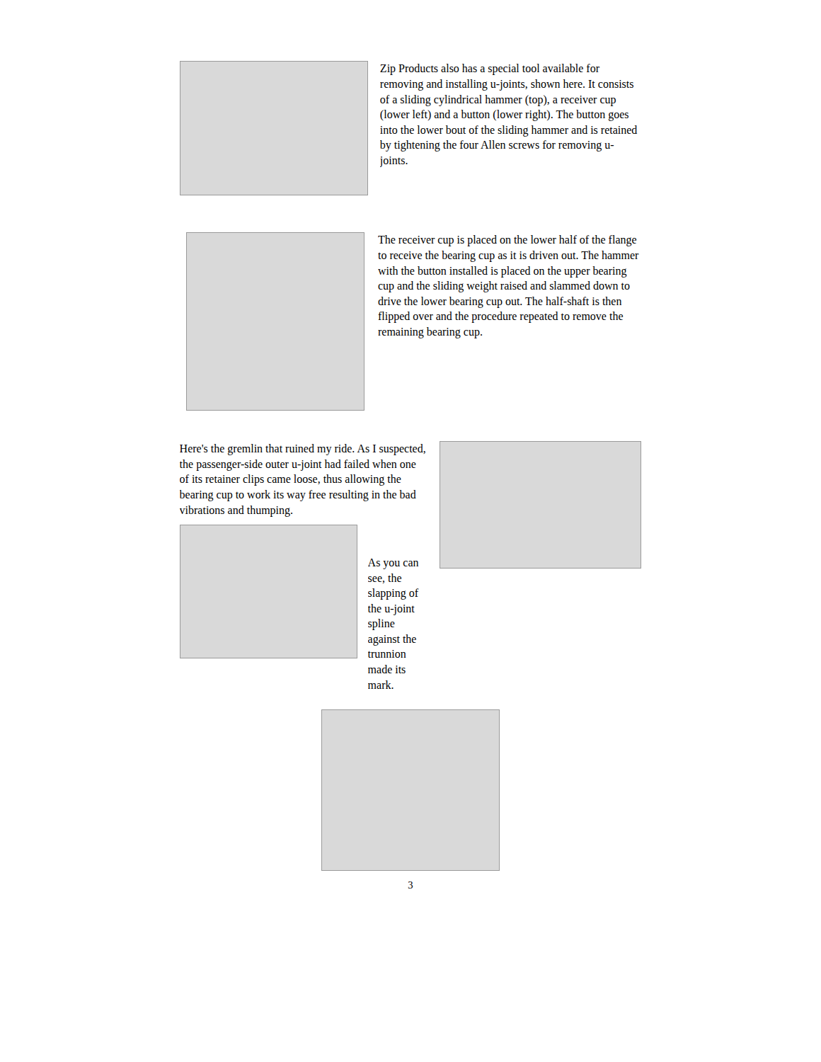Zip Products also has a special tool available for removing and installing u-joints, shown here. It consists of a sliding cylindrical hammer (top), a receiver cup (lower left) and a button (lower right). The button goes into the lower bout of the sliding hammer and is retained by tightening the four Allen screws for removing u-joints.
The receiver cup is placed on the lower half of the flange to receive the bearing cup as it is driven out. The hammer with the button installed is placed on the upper bearing cup and the sliding weight raised and slammed down to drive the lower bearing cup out. The half-shaft is then flipped over and the procedure repeated to remove the remaining bearing cup.
Here's the gremlin that ruined my ride. As I suspected, the passenger-side outer u-joint had failed when one of its retainer clips came loose, thus allowing the bearing cup to work its way free resulting in the bad vibrations and thumping.
As you can see, the slapping of the u-joint spline against the trunnion made its mark.
3